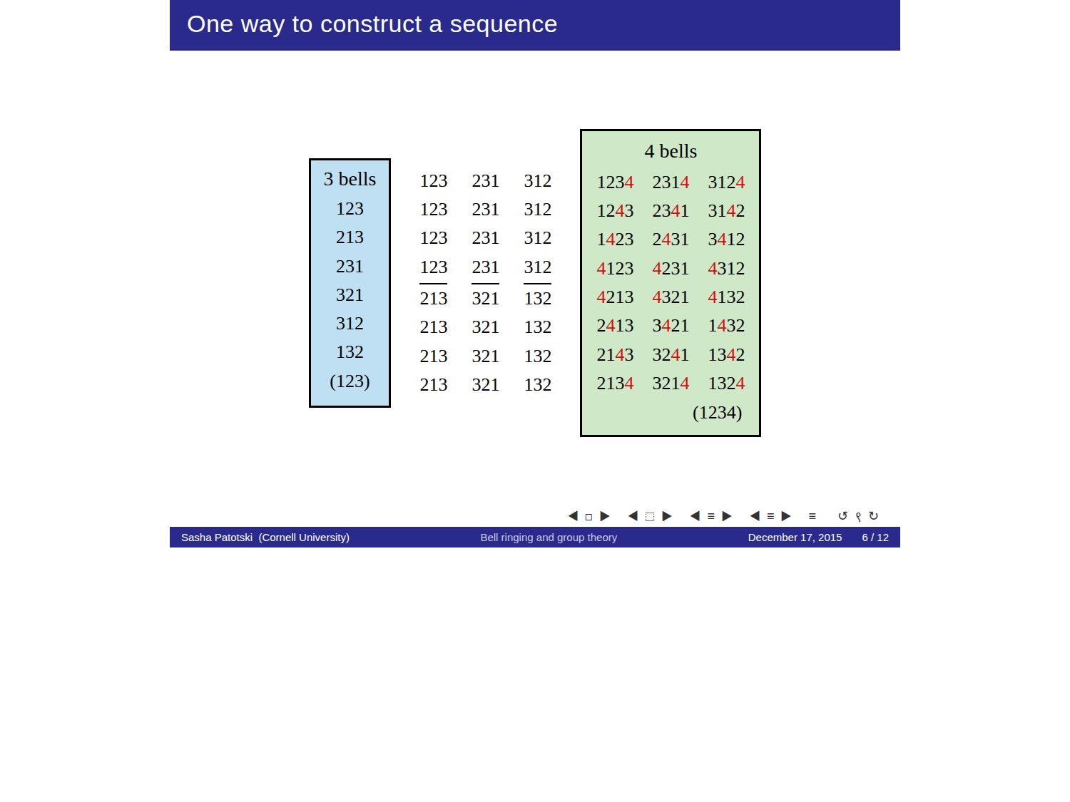One way to construct a sequence
3 bells
123
213
231
321
312
132
(123)
123
123
123
123
213
213
213
213
231
231
231
231
321
321
321
321
312
312
312
312
132
132
132
132
4 bells
1234
1243
1423
4123
4213
2413
2143
2134
2314
2341
2431
4231
4321
3421
3241
3214
3124
3142
3412
4312
4132
1432
1342
1324
(1234)
◀ ◻ ▶ ◀ ⬚ ▶ ◀ ≡ ▶ ◀ ≡ ▶ ≡ ↺ ९ ↻
Sasha Patotski (Cornell University)
Bell ringing and group theory
December 17, 20156 / 12